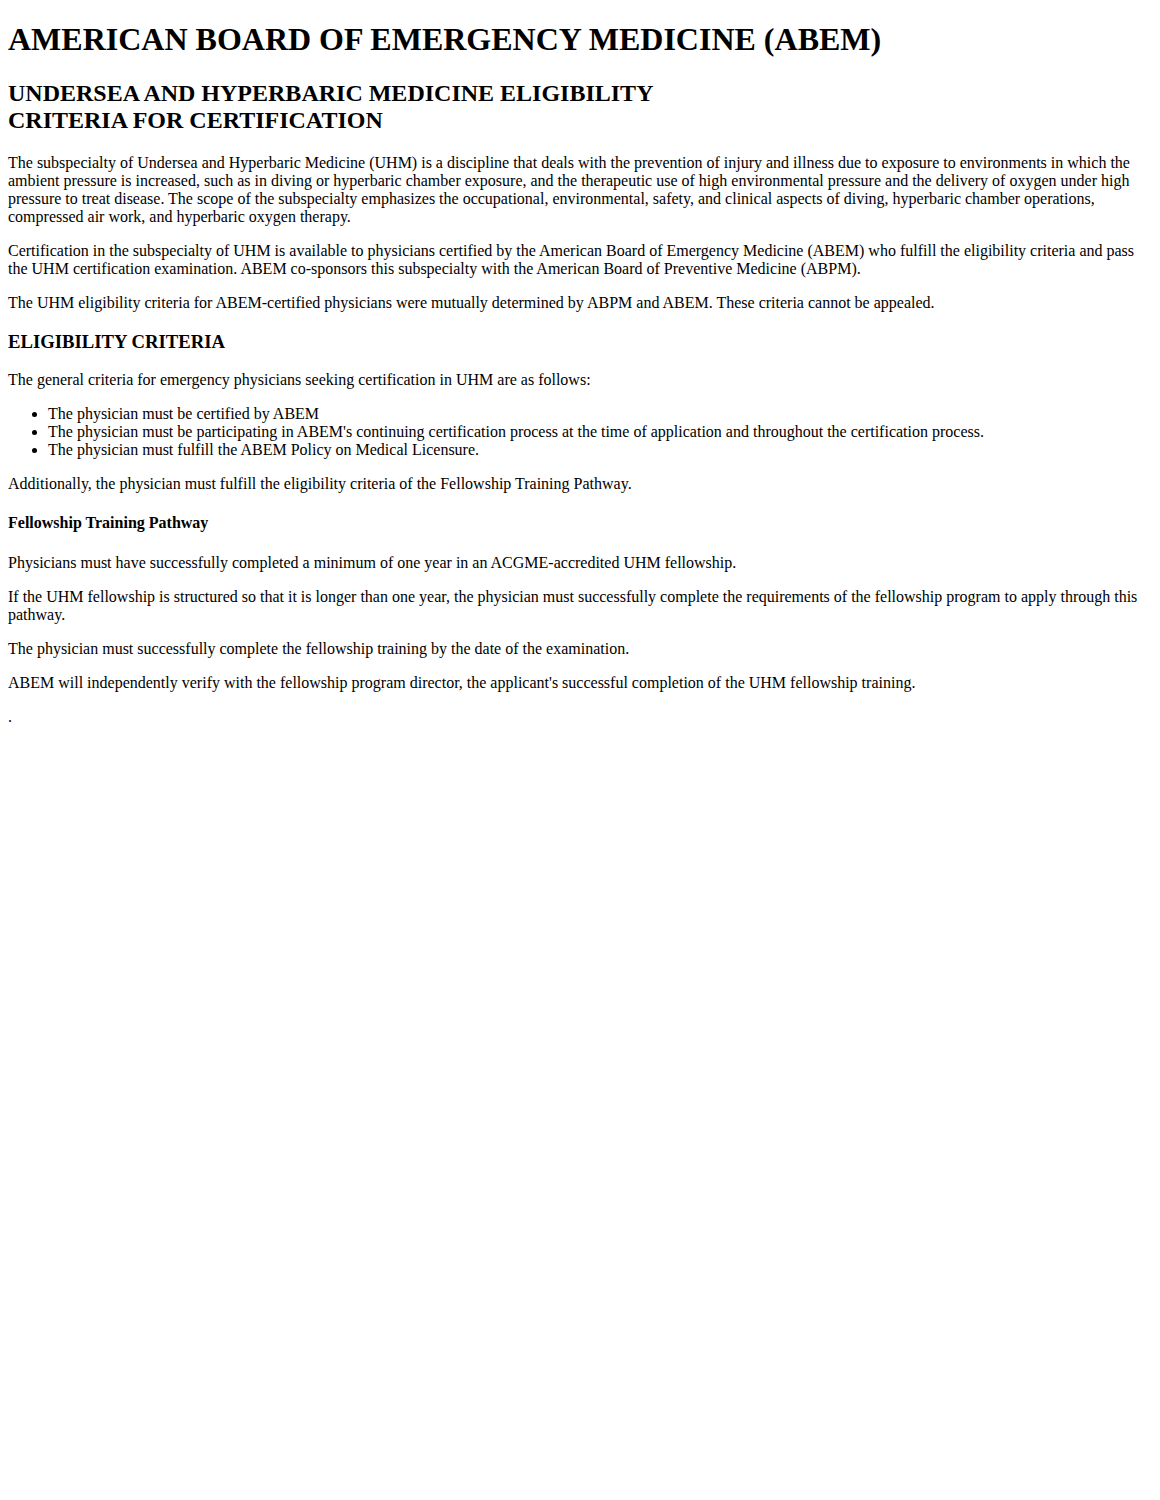AMERICAN BOARD OF EMERGENCY MEDICINE (ABEM)
UNDERSEA AND HYPERBARIC MEDICINE ELIGIBILITY
CRITERIA FOR CERTIFICATION
The subspecialty of Undersea and Hyperbaric Medicine (UHM) is a discipline that deals with the prevention of injury and illness due to exposure to environments in which the ambient pressure is increased, such as in diving or hyperbaric chamber exposure, and the therapeutic use of high environmental pressure and the delivery of oxygen under high pressure to treat disease. The scope of the subspecialty emphasizes the occupational, environmental, safety, and clinical aspects of diving, hyperbaric chamber operations, compressed air work, and hyperbaric oxygen therapy.
Certification in the subspecialty of UHM is available to physicians certified by the American Board of Emergency Medicine (ABEM) who fulfill the eligibility criteria and pass the UHM certification examination. ABEM co-sponsors this subspecialty with the American Board of Preventive Medicine (ABPM).
The UHM eligibility criteria for ABEM-certified physicians were mutually determined by ABPM and ABEM. These criteria cannot be appealed.
ELIGIBILITY CRITERIA
The general criteria for emergency physicians seeking certification in UHM are as follows:
The physician must be certified by ABEM
The physician must be participating in ABEM's continuing certification process at the time of application and throughout the certification process.
The physician must fulfill the ABEM Policy on Medical Licensure.
Additionally, the physician must fulfill the eligibility criteria of the Fellowship Training Pathway.
Fellowship Training Pathway
Physicians must have successfully completed a minimum of one year in an ACGME-accredited UHM fellowship.
If the UHM fellowship is structured so that it is longer than one year, the physician must successfully complete the requirements of the fellowship program to apply through this pathway.
The physician must successfully complete the fellowship training by the date of the examination.
ABEM will independently verify with the fellowship program director, the applicant's successful completion of the UHM fellowship training.
.